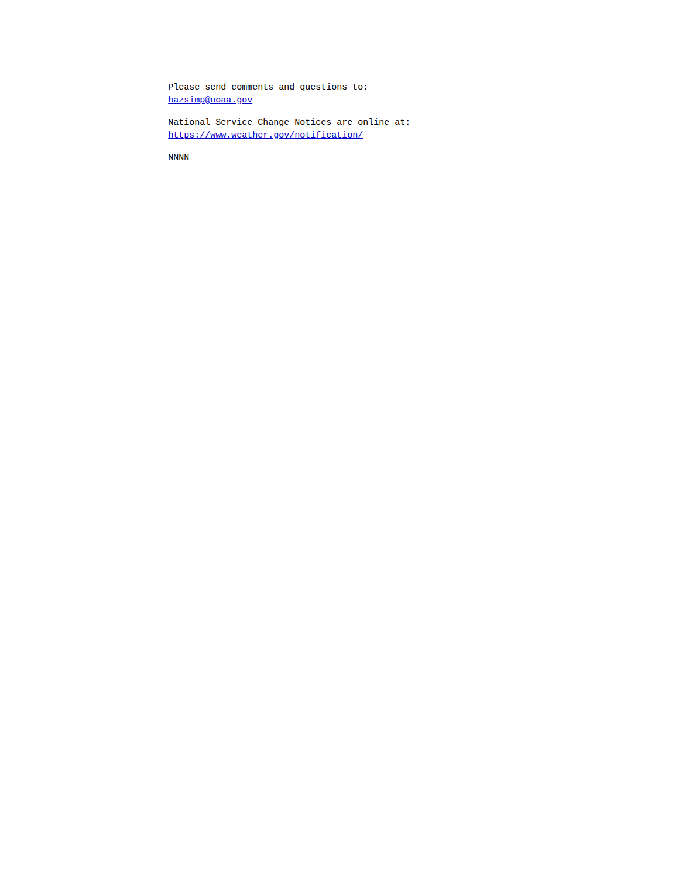Please send comments and questions to: hazsimp@noaa.gov
National Service Change Notices are online at: https://www.weather.gov/notification/
NNNN